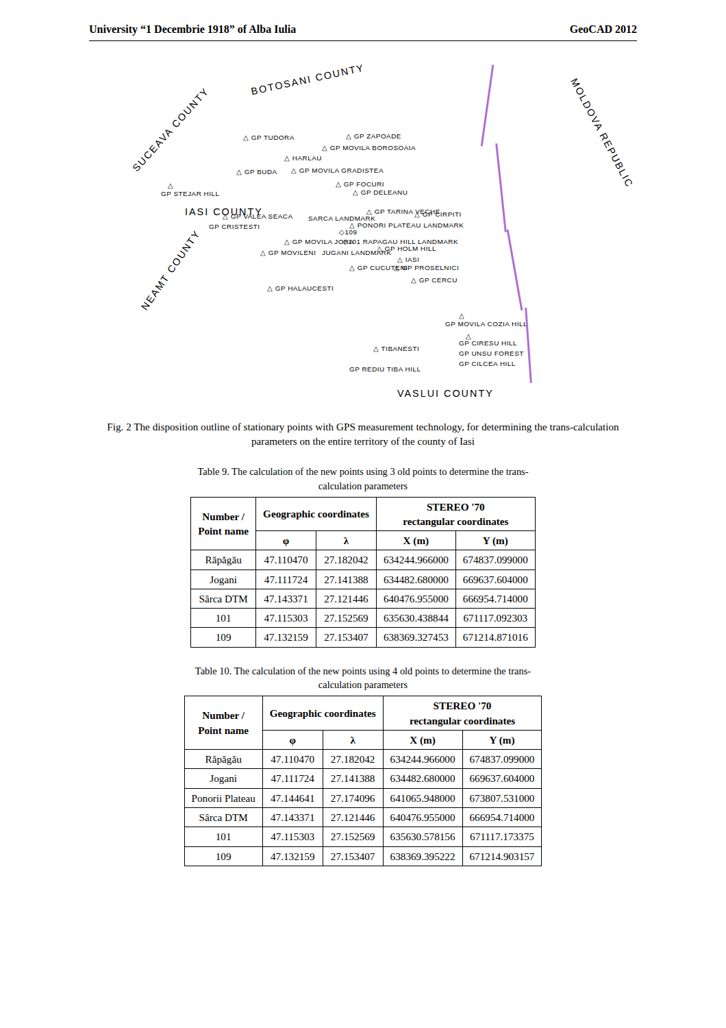University “1 Decembrie 1918” of Alba Iulia
GeoCAD 2012
BOTOSANI COUNTY SUCEAVA COUNTY IASI COUNTY NEAMT COUNTY MOLDOVA REPUBLIC VASLUI COUNTY △ GP TUDORA △ GP ZAPOADE △ GP MOVILA BOROSOAIA △ HARLAU △ GP MOVILA GRADISTEA △ GP BUDA △ GP FOCURI △ GP DELEANU △ GP STEJAR HILL △ GP VALEA SEACA SARCA LANDMARK △ GP TARINA VECHE △ GP CIRPITI △ PONORI PLATEAU LANDMARK GP CRISTESTI ◇109 ◇101 RAPAGAU HILL LANDMARK △ GP MOVILA JORA △ GP MOVILENI JUGANI LANDMARK △ GP HOLM HILL △ IASI △ GP CUCUTENI △ GP PROSELNICI △ GP CERCU △ GP HALAUCESTI △ GP MOVILA COZIA HILL △ GP CIRESU HILL GP UNSU FOREST GP CILCEA HILL △ TIBANESTI GP REDIU TIBA HILL
Fig. 2 The disposition outline of stationary points with GPS measurement technology, for determining the trans-calculation parameters on the entire territory of the county of Iasi
Table 9. The calculation of the new points using 3 old points to determine the trans-calculation parameters
| Number / Point name | Geographic coordinates | STEREO '70 rectangular coordinates |
| --- | --- | --- |
| φ | λ | X (m) | Y (m) |
| Răpăgău | 47.110470 | 27.182042 | 634244.966000 | 674837.099000 |
| Jogani | 47.111724 | 27.141388 | 634482.680000 | 669637.604000 |
| Sârca DTM | 47.143371 | 27.121446 | 640476.955000 | 666954.714000 |
| 101 | 47.115303 | 27.152569 | 635630.438844 | 671117.092303 |
| 109 | 47.132159 | 27.153407 | 638369.327453 | 671214.871016 |
Table 10. The calculation of the new points using 4 old points to determine the trans-calculation parameters
| Number / Point name | Geographic coordinates | STEREO '70 rectangular coordinates |
| --- | --- | --- |
| φ | λ | X (m) | Y (m) |
| Răpăgău | 47.110470 | 27.182042 | 634244.966000 | 674837.099000 |
| Jogani | 47.111724 | 27.141388 | 634482.680000 | 669637.604000 |
| Ponorii Plateau | 47.144641 | 27.174096 | 641065.948000 | 673807.531000 |
| Sârca DTM | 47.143371 | 27.121446 | 640476.955000 | 666954.714000 |
| 101 | 47.115303 | 27.152569 | 635630.578156 | 671117.173375 |
| 109 | 47.132159 | 27.153407 | 638369.395222 | 671214.903157 |